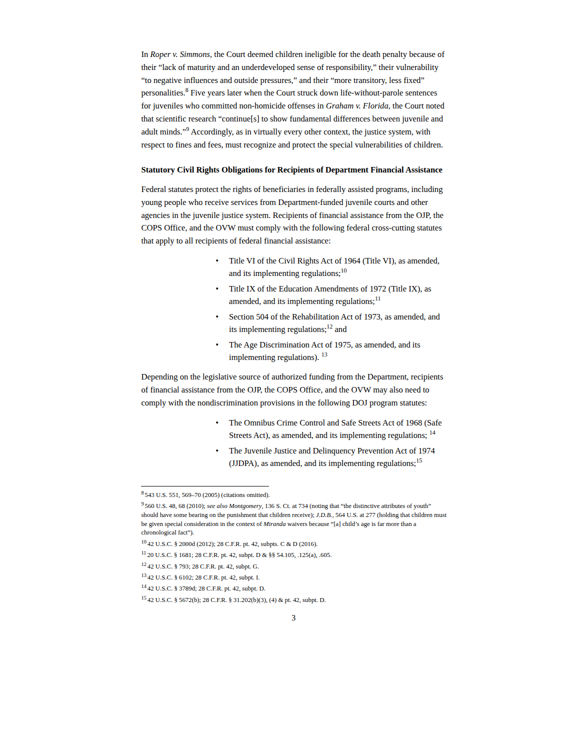In Roper v. Simmons, the Court deemed children ineligible for the death penalty because of their “lack of maturity and an underdeveloped sense of responsibility,” their vulnerability “to negative influences and outside pressures,” and their “more transitory, less fixed” personalities.8 Five years later when the Court struck down life-without-parole sentences for juveniles who committed non-homicide offenses in Graham v. Florida, the Court noted that scientific research “continue[s] to show fundamental differences between juvenile and adult minds.”9 Accordingly, as in virtually every other context, the justice system, with respect to fines and fees, must recognize and protect the special vulnerabilities of children.
Statutory Civil Rights Obligations for Recipients of Department Financial Assistance
Federal statutes protect the rights of beneficiaries in federally assisted programs, including young people who receive services from Department-funded juvenile courts and other agencies in the juvenile justice system. Recipients of financial assistance from the OJP, the COPS Office, and the OVW must comply with the following federal cross-cutting statutes that apply to all recipients of federal financial assistance:
Title VI of the Civil Rights Act of 1964 (Title VI), as amended, and its implementing regulations;10
Title IX of the Education Amendments of 1972 (Title IX), as amended, and its implementing regulations;11
Section 504 of the Rehabilitation Act of 1973, as amended, and its implementing regulations;12 and
The Age Discrimination Act of 1975, as amended, and its implementing regulations). 13
Depending on the legislative source of authorized funding from the Department, recipients of financial assistance from the OJP, the COPS Office, and the OVW may also need to comply with the nondiscrimination provisions in the following DOJ program statutes:
The Omnibus Crime Control and Safe Streets Act of 1968 (Safe Streets Act), as amended, and its implementing regulations; 14
The Juvenile Justice and Delinquency Prevention Act of 1974 (JJDPA), as amended, and its implementing regulations;15
8543 U.S. 551, 569–70 (2005) (citations omitted).
9560 U.S. 48, 68 (2010); see also Montgomery, 136 S. Ct. at 734 (noting that “the distinctive attributes of youth” should have some bearing on the punishment that children receive); J.D.B., 564 U.S. at 277 (holding that children must be given special consideration in the context of Miranda waivers because “[a] child’s age is far more than a chronological fact”).
1042 U.S.C. § 2000d (2012); 28 C.F.R. pt. 42, subpts. C & D (2016).
1120 U.S.C. § 1681; 28 C.F.R. pt. 42, subpt. D & §§ 54.105, .125(a), .605.
1242 U.S.C. § 793; 28 C.F.R. pt. 42, subpt. G.
1342 U.S.C. § 6102; 28 C.F.R. pt. 42, subpt. I.
1442 U.S.C. § 3789d; 28 C.F.R. pt. 42, subpt. D.
1542 U.S.C. § 5672(b); 28 C.F.R. § 31.202(b)(3), (4) & pt. 42, subpt. D.
3